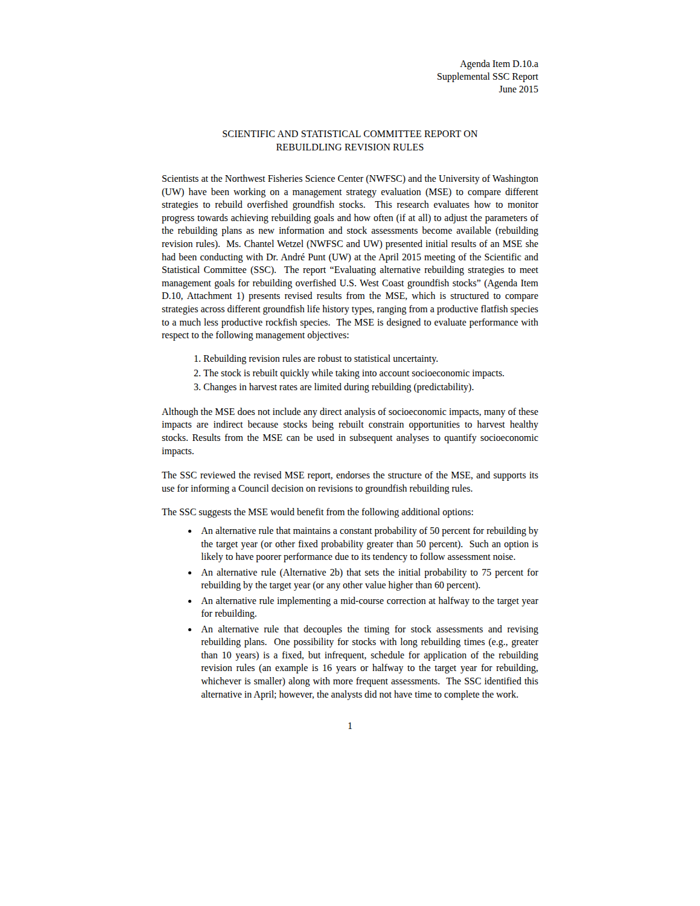Agenda Item D.10.a
Supplemental SSC Report
June 2015
SCIENTIFIC AND STATISTICAL COMMITTEE REPORT ON
REBUILDLING REVISION RULES
Scientists at the Northwest Fisheries Science Center (NWFSC) and the University of Washington (UW) have been working on a management strategy evaluation (MSE) to compare different strategies to rebuild overfished groundfish stocks. This research evaluates how to monitor progress towards achieving rebuilding goals and how often (if at all) to adjust the parameters of the rebuilding plans as new information and stock assessments become available (rebuilding revision rules). Ms. Chantel Wetzel (NWFSC and UW) presented initial results of an MSE she had been conducting with Dr. André Punt (UW) at the April 2015 meeting of the Scientific and Statistical Committee (SSC). The report “Evaluating alternative rebuilding strategies to meet management goals for rebuilding overfished U.S. West Coast groundfish stocks” (Agenda Item D.10, Attachment 1) presents revised results from the MSE, which is structured to compare strategies across different groundfish life history types, ranging from a productive flatfish species to a much less productive rockfish species. The MSE is designed to evaluate performance with respect to the following management objectives:
Rebuilding revision rules are robust to statistical uncertainty.
The stock is rebuilt quickly while taking into account socioeconomic impacts.
Changes in harvest rates are limited during rebuilding (predictability).
Although the MSE does not include any direct analysis of socioeconomic impacts, many of these impacts are indirect because stocks being rebuilt constrain opportunities to harvest healthy stocks. Results from the MSE can be used in subsequent analyses to quantify socioeconomic impacts.
The SSC reviewed the revised MSE report, endorses the structure of the MSE, and supports its use for informing a Council decision on revisions to groundfish rebuilding rules.
The SSC suggests the MSE would benefit from the following additional options:
An alternative rule that maintains a constant probability of 50 percent for rebuilding by the target year (or other fixed probability greater than 50 percent). Such an option is likely to have poorer performance due to its tendency to follow assessment noise.
An alternative rule (Alternative 2b) that sets the initial probability to 75 percent for rebuilding by the target year (or any other value higher than 60 percent).
An alternative rule implementing a mid-course correction at halfway to the target year for rebuilding.
An alternative rule that decouples the timing for stock assessments and revising rebuilding plans. One possibility for stocks with long rebuilding times (e.g., greater than 10 years) is a fixed, but infrequent, schedule for application of the rebuilding revision rules (an example is 16 years or halfway to the target year for rebuilding, whichever is smaller) along with more frequent assessments. The SSC identified this alternative in April; however, the analysts did not have time to complete the work.
1